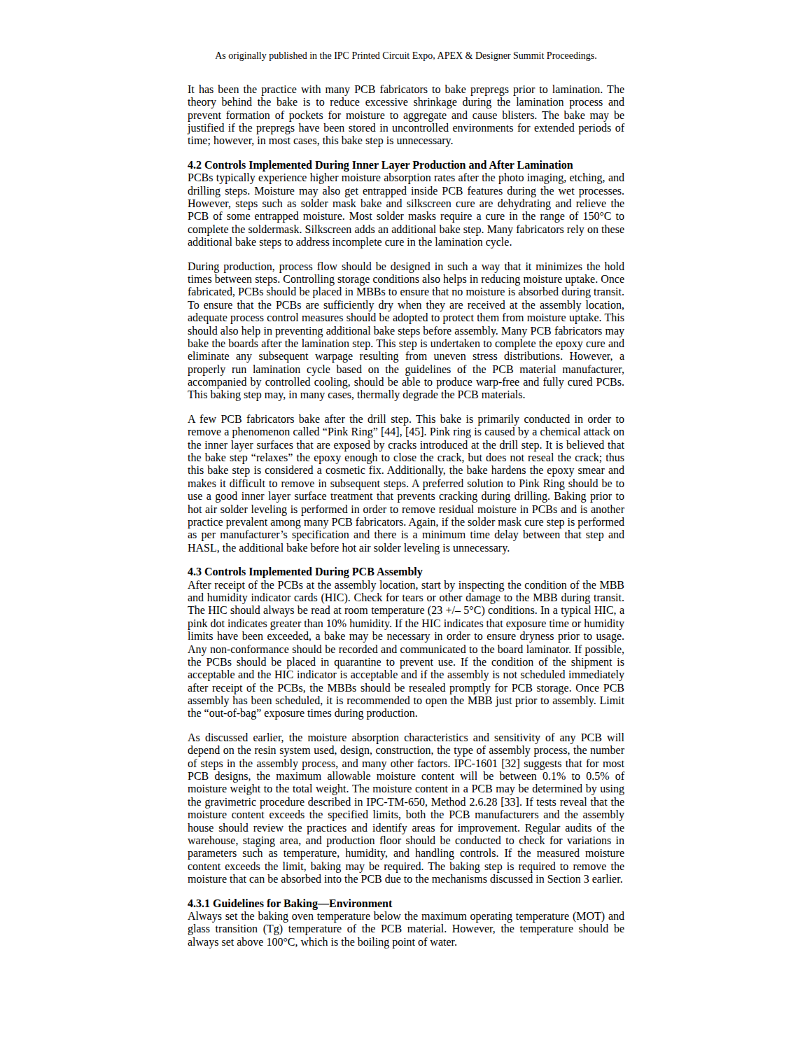As originally published in the IPC Printed Circuit Expo, APEX & Designer Summit Proceedings.
It has been the practice with many PCB fabricators to bake prepregs prior to lamination. The theory behind the bake is to reduce excessive shrinkage during the lamination process and prevent formation of pockets for moisture to aggregate and cause blisters. The bake may be justified if the prepregs have been stored in uncontrolled environments for extended periods of time; however, in most cases, this bake step is unnecessary.
4.2 Controls Implemented During Inner Layer Production and After Lamination
PCBs typically experience higher moisture absorption rates after the photo imaging, etching, and drilling steps. Moisture may also get entrapped inside PCB features during the wet processes. However, steps such as solder mask bake and silkscreen cure are dehydrating and relieve the PCB of some entrapped moisture. Most solder masks require a cure in the range of 150°C to complete the soldermask. Silkscreen adds an additional bake step. Many fabricators rely on these additional bake steps to address incomplete cure in the lamination cycle.
During production, process flow should be designed in such a way that it minimizes the hold times between steps. Controlling storage conditions also helps in reducing moisture uptake. Once fabricated, PCBs should be placed in MBBs to ensure that no moisture is absorbed during transit. To ensure that the PCBs are sufficiently dry when they are received at the assembly location, adequate process control measures should be adopted to protect them from moisture uptake. This should also help in preventing additional bake steps before assembly. Many PCB fabricators may bake the boards after the lamination step. This step is undertaken to complete the epoxy cure and eliminate any subsequent warpage resulting from uneven stress distributions. However, a properly run lamination cycle based on the guidelines of the PCB material manufacturer, accompanied by controlled cooling, should be able to produce warp-free and fully cured PCBs. This baking step may, in many cases, thermally degrade the PCB materials.
A few PCB fabricators bake after the drill step. This bake is primarily conducted in order to remove a phenomenon called “Pink Ring” [44], [45]. Pink ring is caused by a chemical attack on the inner layer surfaces that are exposed by cracks introduced at the drill step. It is believed that the bake step “relaxes” the epoxy enough to close the crack, but does not reseal the crack; thus this bake step is considered a cosmetic fix. Additionally, the bake hardens the epoxy smear and makes it difficult to remove in subsequent steps. A preferred solution to Pink Ring should be to use a good inner layer surface treatment that prevents cracking during drilling. Baking prior to hot air solder leveling is performed in order to remove residual moisture in PCBs and is another practice prevalent among many PCB fabricators. Again, if the solder mask cure step is performed as per manufacturer’s specification and there is a minimum time delay between that step and HASL, the additional bake before hot air solder leveling is unnecessary.
4.3 Controls Implemented During PCB Assembly
After receipt of the PCBs at the assembly location, start by inspecting the condition of the MBB and humidity indicator cards (HIC). Check for tears or other damage to the MBB during transit. The HIC should always be read at room temperature (23 +/– 5°C) conditions. In a typical HIC, a pink dot indicates greater than 10% humidity. If the HIC indicates that exposure time or humidity limits have been exceeded, a bake may be necessary in order to ensure dryness prior to usage. Any non-conformance should be recorded and communicated to the board laminator. If possible, the PCBs should be placed in quarantine to prevent use. If the condition of the shipment is acceptable and the HIC indicator is acceptable and if the assembly is not scheduled immediately after receipt of the PCBs, the MBBs should be resealed promptly for PCB storage. Once PCB assembly has been scheduled, it is recommended to open the MBB just prior to assembly. Limit the “out-of-bag” exposure times during production.
As discussed earlier, the moisture absorption characteristics and sensitivity of any PCB will depend on the resin system used, design, construction, the type of assembly process, the number of steps in the assembly process, and many other factors. IPC-1601 [32] suggests that for most PCB designs, the maximum allowable moisture content will be between 0.1% to 0.5% of moisture weight to the total weight. The moisture content in a PCB may be determined by using the gravimetric procedure described in IPC-TM-650, Method 2.6.28 [33]. If tests reveal that the moisture content exceeds the specified limits, both the PCB manufacturers and the assembly house should review the practices and identify areas for improvement. Regular audits of the warehouse, staging area, and production floor should be conducted to check for variations in parameters such as temperature, humidity, and handling controls. If the measured moisture content exceeds the limit, baking may be required. The baking step is required to remove the moisture that can be absorbed into the PCB due to the mechanisms discussed in Section 3 earlier.
4.3.1 Guidelines for Baking—Environment
Always set the baking oven temperature below the maximum operating temperature (MOT) and glass transition (Tg) temperature of the PCB material. However, the temperature should be always set above 100°C, which is the boiling point of water.